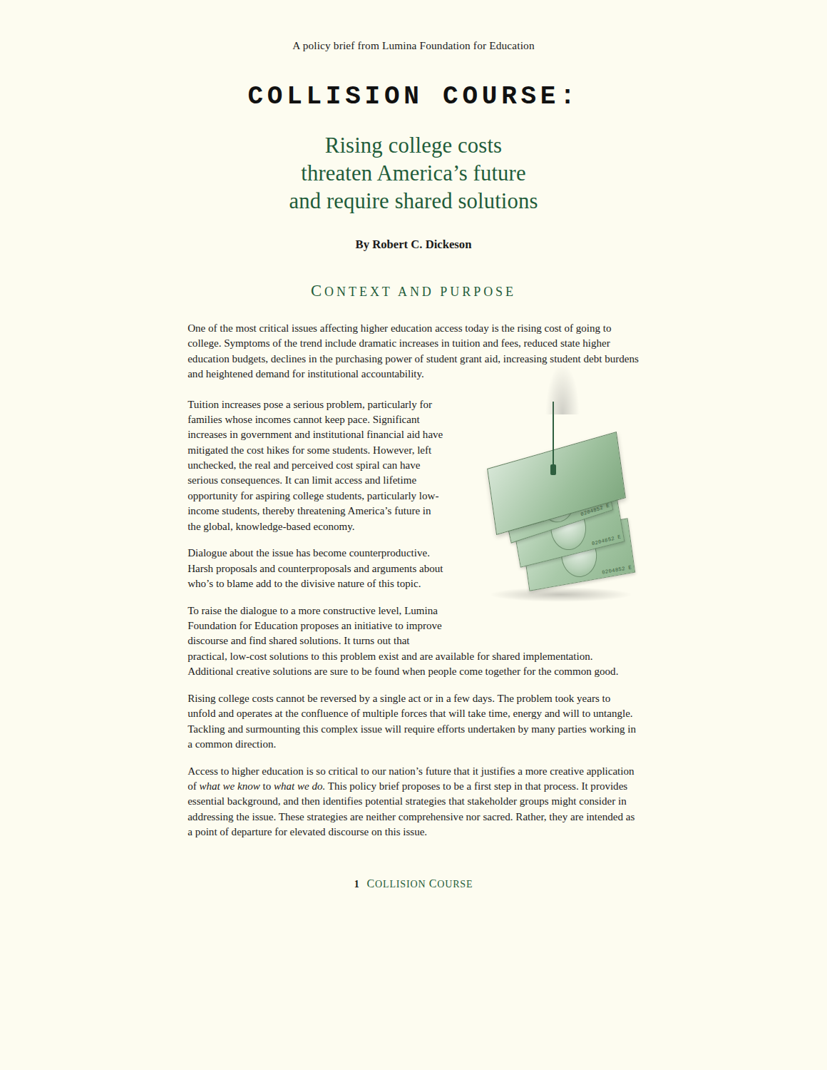A policy brief from Lumina Foundation for Education
COLLISION COURSE:
Rising college costs
threaten America’s future
and require shared solutions
By Robert C. Dickeson
CONTEXT AND PURPOSE
One of the most critical issues affecting higher education access today is the rising cost of going to college. Symptoms of the trend include dramatic increases in tuition and fees, reduced state higher education budgets, declines in the purchasing power of student grant aid, increasing student debt burdens and heightened demand for institutional accountability.
0204852 E
0204852 E
0204852 E
0204852 E
0204852 E
0204852 E
Tuition increases pose a serious problem, particularly for families whose incomes cannot keep pace. Significant increases in government and institutional financial aid have mitigated the cost hikes for some students. However, left unchecked, the real and perceived cost spiral can have serious consequences. It can limit access and lifetime opportunity for aspiring college students, particularly low-income students, thereby threatening America’s future in the global, knowledge-based economy.
Dialogue about the issue has become counterproductive. Harsh proposals and counterproposals and arguments about who’s to blame add to the divisive nature of this topic.
To raise the dialogue to a more constructive level, Lumina Foundation for Education proposes an initiative to improve discourse and find shared solutions. It turns out that practical, low-cost solutions to this problem exist and are available for shared implementation. Additional creative solutions are sure to be found when people come together for the common good.
Rising college costs cannot be reversed by a single act or in a few days. The problem took years to unfold and operates at the confluence of multiple forces that will take time, energy and will to untangle. Tackling and surmounting this complex issue will require efforts undertaken by many parties working in a common direction.
Access to higher education is so critical to our nation’s future that it justifies a more creative application of what we know to what we do. This policy brief proposes to be a first step in that process. It provides essential background, and then identifies potential strategies that stakeholder groups might consider in addressing the issue. These strategies are neither comprehensive nor sacred. Rather, they are intended as a point of departure for elevated discourse on this issue.
1 COLLISION COURSE